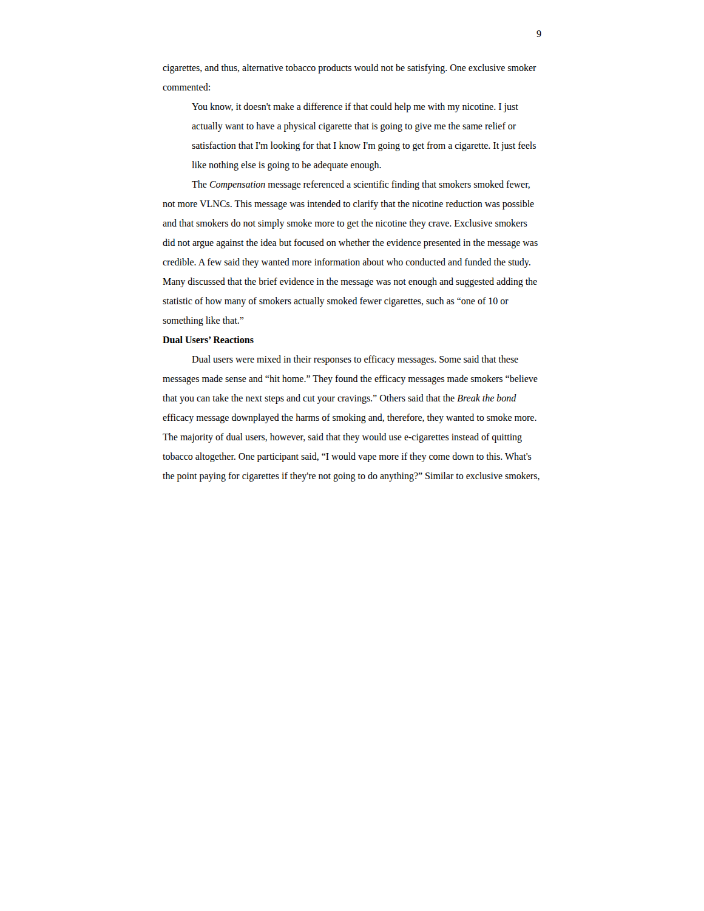9
cigarettes, and thus, alternative tobacco products would not be satisfying. One exclusive smoker commented:
You know, it doesn't make a difference if that could help me with my nicotine. I just actually want to have a physical cigarette that is going to give me the same relief or satisfaction that I'm looking for that I know I'm going to get from a cigarette. It just feels like nothing else is going to be adequate enough.
The Compensation message referenced a scientific finding that smokers smoked fewer, not more VLNCs. This message was intended to clarify that the nicotine reduction was possible and that smokers do not simply smoke more to get the nicotine they crave. Exclusive smokers did not argue against the idea but focused on whether the evidence presented in the message was credible. A few said they wanted more information about who conducted and funded the study. Many discussed that the brief evidence in the message was not enough and suggested adding the statistic of how many of smokers actually smoked fewer cigarettes, such as “one of 10 or something like that.”
Dual Users’ Reactions
Dual users were mixed in their responses to efficacy messages. Some said that these messages made sense and “hit home.” They found the efficacy messages made smokers “believe that you can take the next steps and cut your cravings.” Others said that the Break the bond efficacy message downplayed the harms of smoking and, therefore, they wanted to smoke more. The majority of dual users, however, said that they would use e-cigarettes instead of quitting tobacco altogether. One participant said, “I would vape more if they come down to this. What's the point paying for cigarettes if they're not going to do anything?” Similar to exclusive smokers,